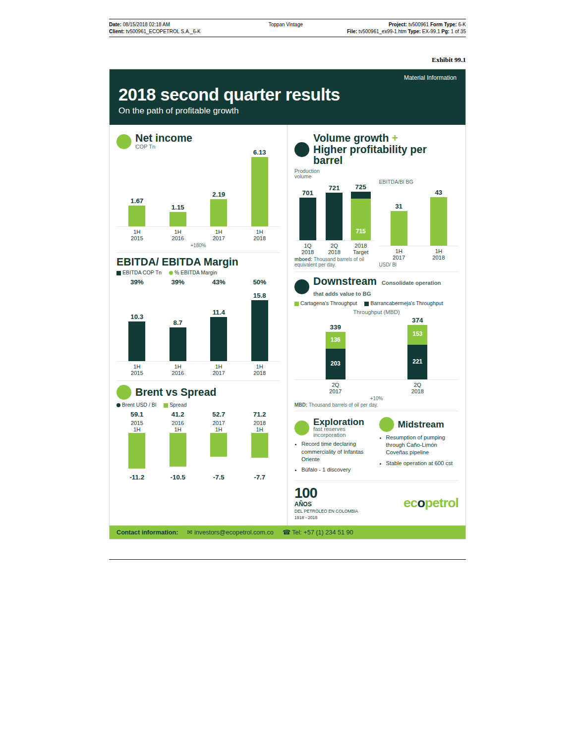Date: 08/15/2018 02:18 AM
Client: tv500961_ECOPETROL S.A._6-K
Toppan Vintage
Project: tv500961 Form Type: 6-K
File: tv500961_ex99-1.htm Type: EX-99.1 Pg: 1 of 35
Exhibit 99.1
Material Information
2018 second quarter results
On the path of profitable growth
Net income COP Tn
1.67
1.15
2.19
6.13
1H
2015
1H
2016
1H
2017
1H
2018
+180%
EBITDA/ EBITDA Margin
EBITDA COP Tn % EBITDA Margin
39%
39%
43%
50%
10.3
8.7
11.4
15.8
1H
2015
1H
2016
1H
2017
1H
2018
Brent vs Spread
Brent USD / Bl Spread
59.1
41.2
52.7
71.2
2015
1H
2016
1H
2017
1H
2018
1H
-11.2
-10.5
-7.5
-7.7
Volume growth +
Higher profitability per barrel
Production
volume
701
721
725
715
1Q
2018
2Q
2018
2018
Target
mboed: Thousand barrels of oil equivalent per day.
EBITDA/Bl BG
31
43
1H
2017
1H
2018
USD/ Bl
Downstream Consolidate operation
that adds value to BG
Cartagena's Throughput Barrancabermeja's Throughput
Throughput (MBD)
339
136
203
374
153
221
2Q
2017
2Q
2018
+10%
MBD: Thousand barrels of oil per day.
Exploration fast reserves incorporation
Record time declaring commerciality of Infantas Oriente
Búfalo - 1 discovery
Midstream
Resumption of pumping through Caño-Limón Coveñas pipeline
Stable operation at 600 cst
100 AÑOS
DEL PETRÓLEO EN COLOMBIA
1918 - 2018
ecopetrol
Contact information: ✉ investors@ecopetrol.com.co ☎ Tel: +57 (1) 234 51 90